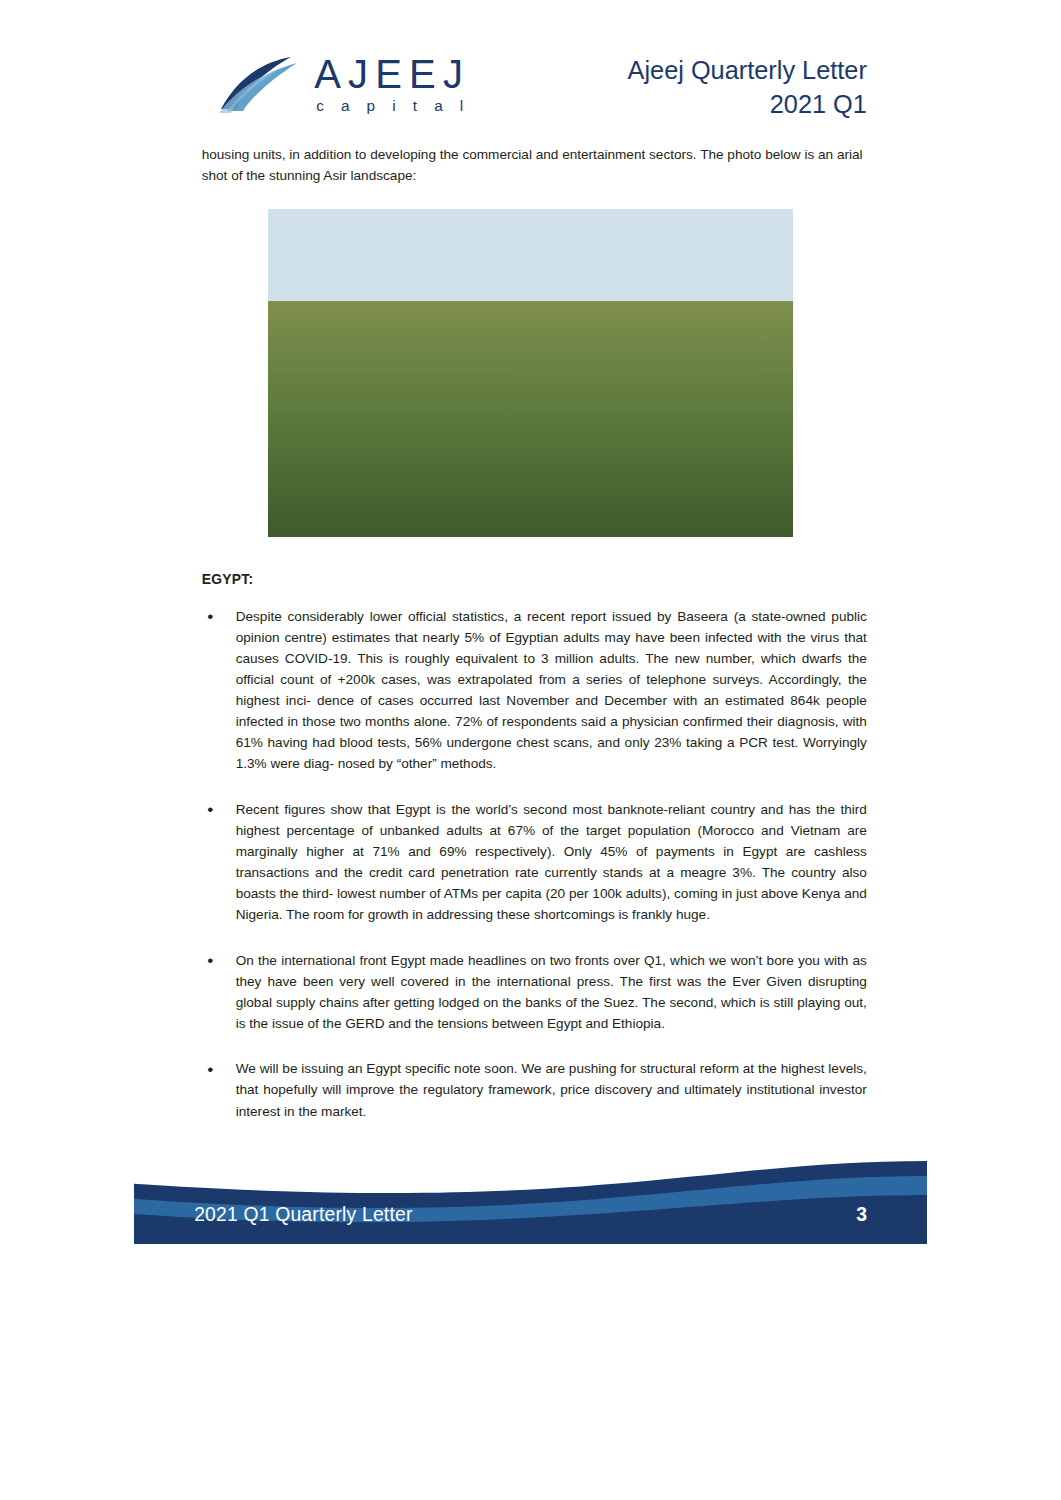AJEEJ
c a p i t a l
Ajeej Quarterly Letter
2021 Q1
housing units, in addition to developing the commercial and entertainment sectors. The photo below is an arial shot of the stunning Asir landscape:
EGYPT:
Despite considerably lower official statistics, a recent report issued by Baseera (a state-owned public opinion centre) estimates that nearly 5% of Egyptian adults may have been infected with the virus that causes COVID-19. This is roughly equivalent to 3 million adults. The new number, which dwarfs the official count of +200k cases, was extrapolated from a series of telephone surveys. Accordingly, the highest inci- dence of cases occurred last November and December with an estimated 864k people infected in those two months alone. 72% of respondents said a physician confirmed their diagnosis, with 61% having had blood tests, 56% undergone chest scans, and only 23% taking a PCR test. Worryingly 1.3% were diag- nosed by “other” methods.
Recent figures show that Egypt is the world’s second most banknote-reliant country and has the third highest percentage of unbanked adults at 67% of the target population (Morocco and Vietnam are marginally higher at 71% and 69% respectively). Only 45% of payments in Egypt are cashless transactions and the credit card penetration rate currently stands at a meagre 3%. The country also boasts the third- lowest number of ATMs per capita (20 per 100k adults), coming in just above Kenya and Nigeria. The room for growth in addressing these shortcomings is frankly huge.
On the international front Egypt made headlines on two fronts over Q1, which we won’t bore you with as they have been very well covered in the international press. The first was the Ever Given disrupting global supply chains after getting lodged on the banks of the Suez. The second, which is still playing out, is the issue of the GERD and the tensions between Egypt and Ethiopia.
We will be issuing an Egypt specific note soon. We are pushing for structural reform at the highest levels, that hopefully will improve the regulatory framework, price discovery and ultimately institutional investor interest in the market.
2021 Q1 Quarterly Letter
3